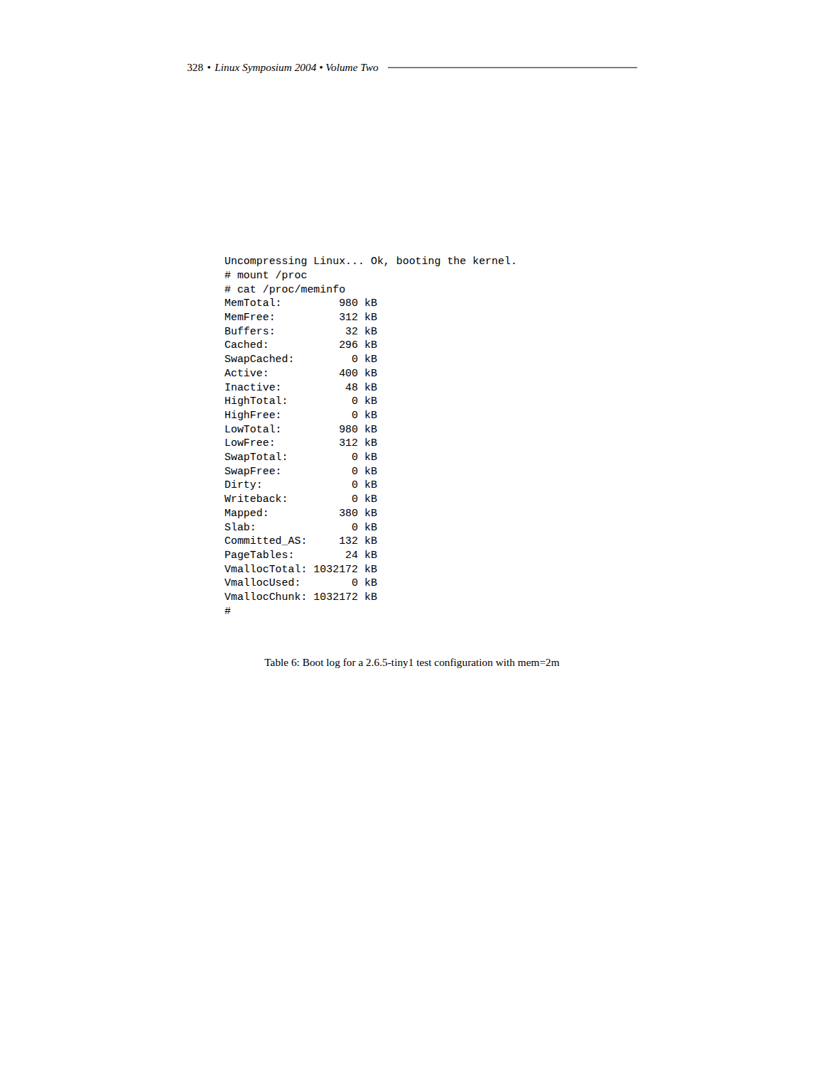328 • Linux Symposium 2004 • Volume Two
Uncompressing Linux... Ok, booting the kernel.
# mount /proc
# cat /proc/meminfo
MemTotal:         980 kB
MemFree:          312 kB
Buffers:           32 kB
Cached:           296 kB
SwapCached:         0 kB
Active:           400 kB
Inactive:          48 kB
HighTotal:          0 kB
HighFree:           0 kB
LowTotal:         980 kB
LowFree:          312 kB
SwapTotal:          0 kB
SwapFree:           0 kB
Dirty:              0 kB
Writeback:          0 kB
Mapped:           380 kB
Slab:               0 kB
Committed_AS:     132 kB
PageTables:        24 kB
VmallocTotal: 1032172 kB
VmallocUsed:        0 kB
VmallocChunk: 1032172 kB
#
Table 6: Boot log for a 2.6.5-tiny1 test configuration with mem=2m